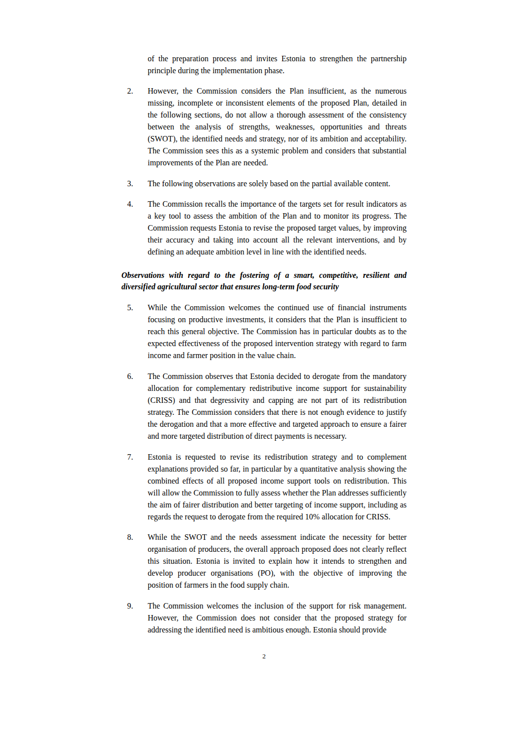of the preparation process and invites Estonia to strengthen the partnership principle during the implementation phase.
2. However, the Commission considers the Plan insufficient, as the numerous missing, incomplete or inconsistent elements of the proposed Plan, detailed in the following sections, do not allow a thorough assessment of the consistency between the analysis of strengths, weaknesses, opportunities and threats (SWOT), the identified needs and strategy, nor of its ambition and acceptability. The Commission sees this as a systemic problem and considers that substantial improvements of the Plan are needed.
3. The following observations are solely based on the partial available content.
4. The Commission recalls the importance of the targets set for result indicators as a key tool to assess the ambition of the Plan and to monitor its progress. The Commission requests Estonia to revise the proposed target values, by improving their accuracy and taking into account all the relevant interventions, and by defining an adequate ambition level in line with the identified needs.
Observations with regard to the fostering of a smart, competitive, resilient and diversified agricultural sector that ensures long-term food security
5. While the Commission welcomes the continued use of financial instruments focusing on productive investments, it considers that the Plan is insufficient to reach this general objective. The Commission has in particular doubts as to the expected effectiveness of the proposed intervention strategy with regard to farm income and farmer position in the value chain.
6. The Commission observes that Estonia decided to derogate from the mandatory allocation for complementary redistributive income support for sustainability (CRISS) and that degressivity and capping are not part of its redistribution strategy. The Commission considers that there is not enough evidence to justify the derogation and that a more effective and targeted approach to ensure a fairer and more targeted distribution of direct payments is necessary.
7. Estonia is requested to revise its redistribution strategy and to complement explanations provided so far, in particular by a quantitative analysis showing the combined effects of all proposed income support tools on redistribution. This will allow the Commission to fully assess whether the Plan addresses sufficiently the aim of fairer distribution and better targeting of income support, including as regards the request to derogate from the required 10% allocation for CRISS.
8. While the SWOT and the needs assessment indicate the necessity for better organisation of producers, the overall approach proposed does not clearly reflect this situation. Estonia is invited to explain how it intends to strengthen and develop producer organisations (PO), with the objective of improving the position of farmers in the food supply chain.
9. The Commission welcomes the inclusion of the support for risk management. However, the Commission does not consider that the proposed strategy for addressing the identified need is ambitious enough. Estonia should provide
2